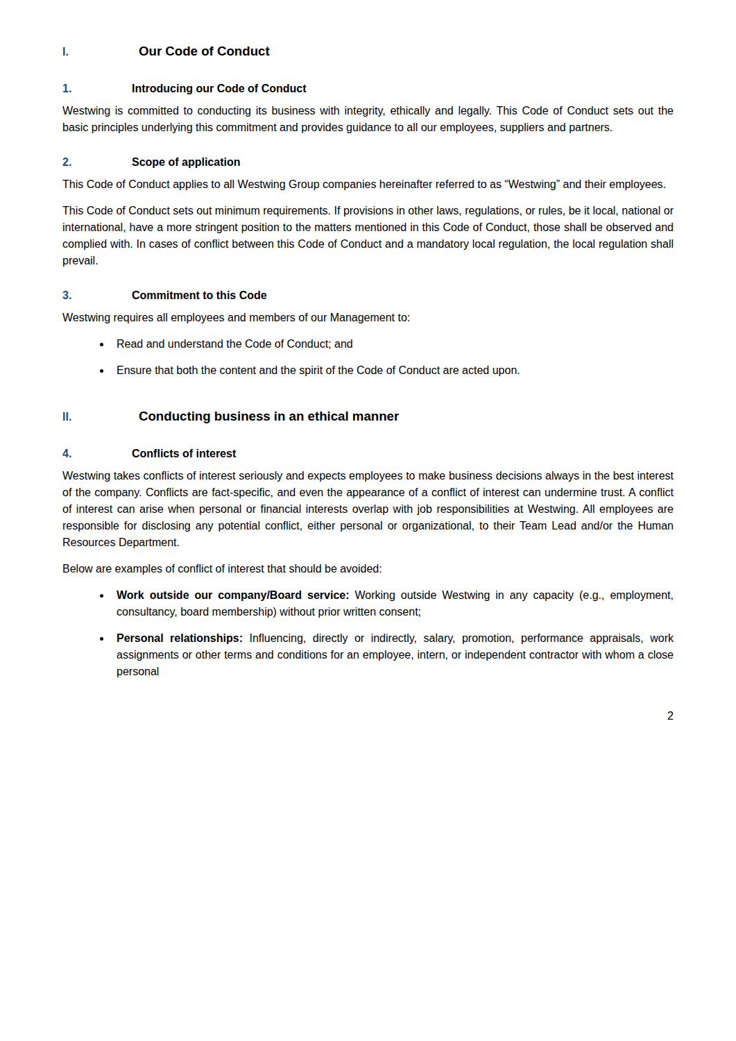I. Our Code of Conduct
1. Introducing our Code of Conduct
Westwing is committed to conducting its business with integrity, ethically and legally. This Code of Conduct sets out the basic principles underlying this commitment and provides guidance to all our employees, suppliers and partners.
2. Scope of application
This Code of Conduct applies to all Westwing Group companies hereinafter referred to as “Westwing” and their employees.
This Code of Conduct sets out minimum requirements. If provisions in other laws, regulations, or rules, be it local, national or international, have a more stringent position to the matters mentioned in this Code of Conduct, those shall be observed and complied with. In cases of conflict between this Code of Conduct and a mandatory local regulation, the local regulation shall prevail.
3. Commitment to this Code
Westwing requires all employees and members of our Management to:
Read and understand the Code of Conduct; and
Ensure that both the content and the spirit of the Code of Conduct are acted upon.
II. Conducting business in an ethical manner
4. Conflicts of interest
Westwing takes conflicts of interest seriously and expects employees to make business decisions always in the best interest of the company. Conflicts are fact-specific, and even the appearance of a conflict of interest can undermine trust. A conflict of interest can arise when personal or financial interests overlap with job responsibilities at Westwing. All employees are responsible for disclosing any potential conflict, either personal or organizational, to their Team Lead and/or the Human Resources Department.
Below are examples of conflict of interest that should be avoided:
Work outside our company/Board service: Working outside Westwing in any capacity (e.g., employment, consultancy, board membership) without prior written consent;
Personal relationships: Influencing, directly or indirectly, salary, promotion, performance appraisals, work assignments or other terms and conditions for an employee, intern, or independent contractor with whom a close personal
2